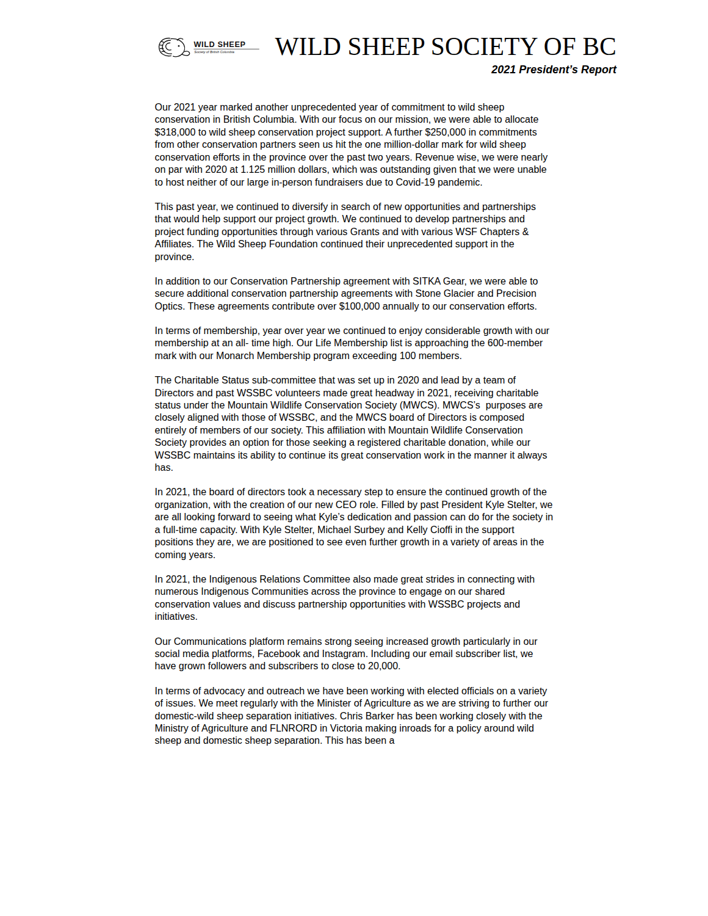Wild Sheep Society of British Columbia WILD SHEEP Society of British Columbia
WILD SHEEP SOCIETY OF BC
2021 President’s Report
Our 2021 year marked another unprecedented year of commitment to wild sheep conservation in British Columbia. With our focus on our mission, we were able to allocate $318,000 to wild sheep conservation project support. A further $250,000 in commitments from other conservation partners seen us hit the one million-dollar mark for wild sheep conservation efforts in the province over the past two years. Revenue wise, we were nearly on par with 2020 at 1.125 million dollars, which was outstanding given that we were unable to host neither of our large in-person fundraisers due to Covid-19 pandemic.
This past year, we continued to diversify in search of new opportunities and partnerships that would help support our project growth. We continued to develop partnerships and project funding opportunities through various Grants and with various WSF Chapters & Affiliates. The Wild Sheep Foundation continued their unprecedented support in the province.
In addition to our Conservation Partnership agreement with SITKA Gear, we were able to secure additional conservation partnership agreements with Stone Glacier and Precision Optics. These agreements contribute over $100,000 annually to our conservation efforts.
In terms of membership, year over year we continued to enjoy considerable growth with our membership at an all- time high. Our Life Membership list is approaching the 600-member mark with our Monarch Membership program exceeding 100 members.
The Charitable Status sub-committee that was set up in 2020 and lead by a team of Directors and past WSSBC volunteers made great headway in 2021, receiving charitable status under the Mountain Wildlife Conservation Society (MWCS). MWCS’s purposes are closely aligned with those of WSSBC, and the MWCS board of Directors is composed entirely of members of our society. This affiliation with Mountain Wildlife Conservation Society provides an option for those seeking a registered charitable donation, while our WSSBC maintains its ability to continue its great conservation work in the manner it always has.
In 2021, the board of directors took a necessary step to ensure the continued growth of the organization, with the creation of our new CEO role. Filled by past President Kyle Stelter, we are all looking forward to seeing what Kyle’s dedication and passion can do for the society in a full-time capacity. With Kyle Stelter, Michael Surbey and Kelly Cioffi in the support positions they are, we are positioned to see even further growth in a variety of areas in the coming years.
In 2021, the Indigenous Relations Committee also made great strides in connecting with numerous Indigenous Communities across the province to engage on our shared conservation values and discuss partnership opportunities with WSSBC projects and initiatives.
Our Communications platform remains strong seeing increased growth particularly in our social media platforms, Facebook and Instagram. Including our email subscriber list, we have grown followers and subscribers to close to 20,000.
In terms of advocacy and outreach we have been working with elected officials on a variety of issues. We meet regularly with the Minister of Agriculture as we are striving to further our domestic-wild sheep separation initiatives. Chris Barker has been working closely with the Ministry of Agriculture and FLNRORD in Victoria making inroads for a policy around wild sheep and domestic sheep separation. This has been a